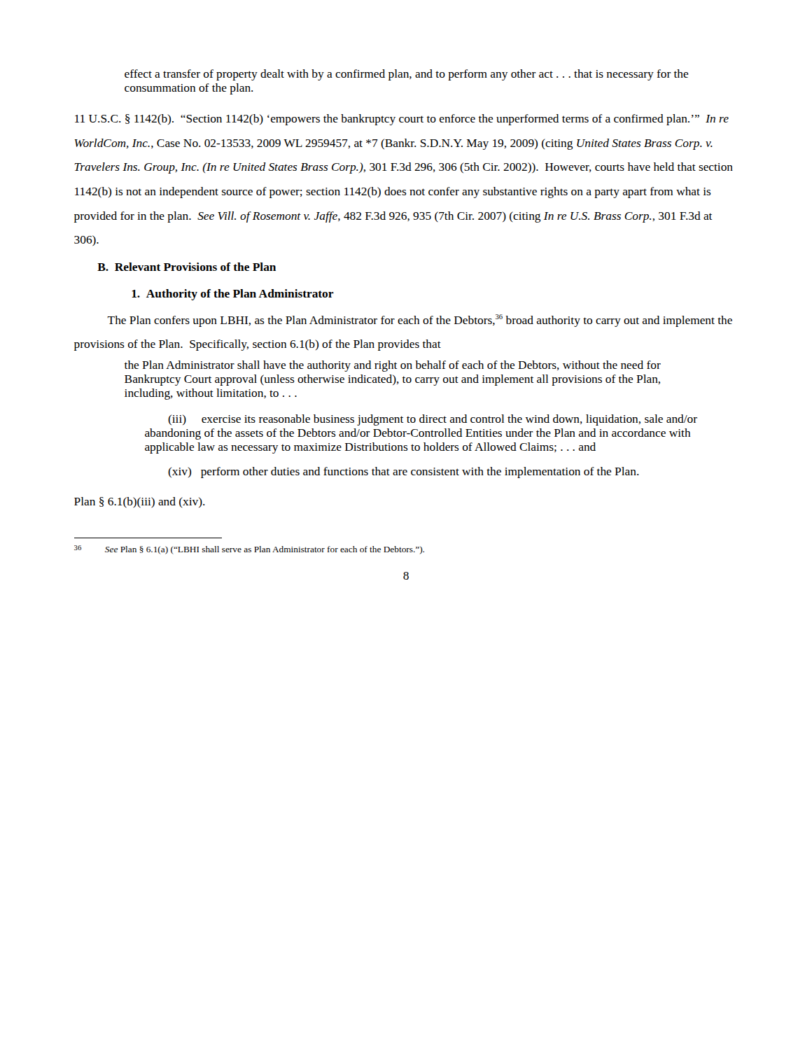effect a transfer of property dealt with by a confirmed plan, and to perform any other act . . . that is necessary for the consummation of the plan.
11 U.S.C. § 1142(b). “Section 1142(b) ‘empowers the bankruptcy court to enforce the unperformed terms of a confirmed plan.’” In re WorldCom, Inc., Case No. 02-13533, 2009 WL 2959457, at *7 (Bankr. S.D.N.Y. May 19, 2009) (citing United States Brass Corp. v. Travelers Ins. Group, Inc. (In re United States Brass Corp.), 301 F.3d 296, 306 (5th Cir. 2002)). However, courts have held that section 1142(b) is not an independent source of power; section 1142(b) does not confer any substantive rights on a party apart from what is provided for in the plan. See Vill. of Rosemont v. Jaffe, 482 F.3d 926, 935 (7th Cir. 2007) (citing In re U.S. Brass Corp., 301 F.3d at 306).
B. Relevant Provisions of the Plan
1. Authority of the Plan Administrator
The Plan confers upon LBHI, as the Plan Administrator for each of the Debtors,36 broad authority to carry out and implement the provisions of the Plan. Specifically, section 6.1(b) of the Plan provides that
the Plan Administrator shall have the authority and right on behalf of each of the Debtors, without the need for Bankruptcy Court approval (unless otherwise indicated), to carry out and implement all provisions of the Plan, including, without limitation, to . . .
(iii) exercise its reasonable business judgment to direct and control the wind down, liquidation, sale and/or abandoning of the assets of the Debtors and/or Debtor-Controlled Entities under the Plan and in accordance with applicable law as necessary to maximize Distributions to holders of Allowed Claims; . . . and
(xiv) perform other duties and functions that are consistent with the implementation of the Plan.
Plan § 6.1(b)(iii) and (xiv).
36 See Plan § 6.1(a) (“LBHI shall serve as Plan Administrator for each of the Debtors.”).
8